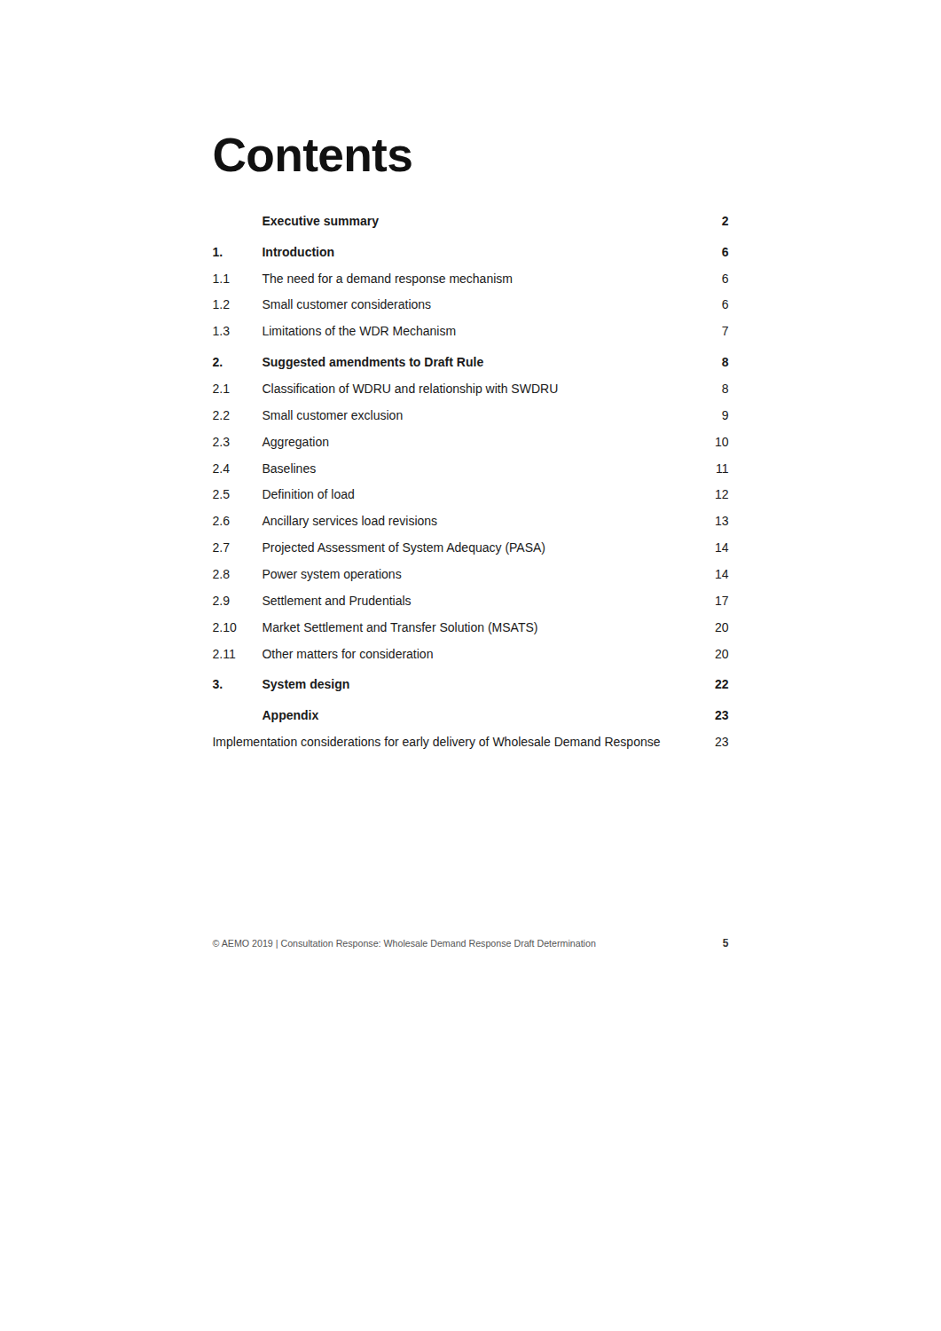Contents
| | Executive summary | 2 |
| 1. | Introduction | 6 |
| 1.1 | The need for a demand response mechanism | 6 |
| 1.2 | Small customer considerations | 6 |
| 1.3 | Limitations of the WDR Mechanism | 7 |
| 2. | Suggested amendments to Draft Rule | 8 |
| 2.1 | Classification of WDRU and relationship with SWDRU | 8 |
| 2.2 | Small customer exclusion | 9 |
| 2.3 | Aggregation | 10 |
| 2.4 | Baselines | 11 |
| 2.5 | Definition of load | 12 |
| 2.6 | Ancillary services load revisions | 13 |
| 2.7 | Projected Assessment of System Adequacy (PASA) | 14 |
| 2.8 | Power system operations | 14 |
| 2.9 | Settlement and Prudentials | 17 |
| 2.10 | Market Settlement and Transfer Solution (MSATS) | 20 |
| 2.11 | Other matters for consideration | 20 |
| 3. | System design | 22 |
| | Appendix | 23 |
| Implementation considerations for early delivery of Wholesale Demand Response | 23 |
© AEMO 2019 | Consultation Response: Wholesale Demand Response Draft Determination 5